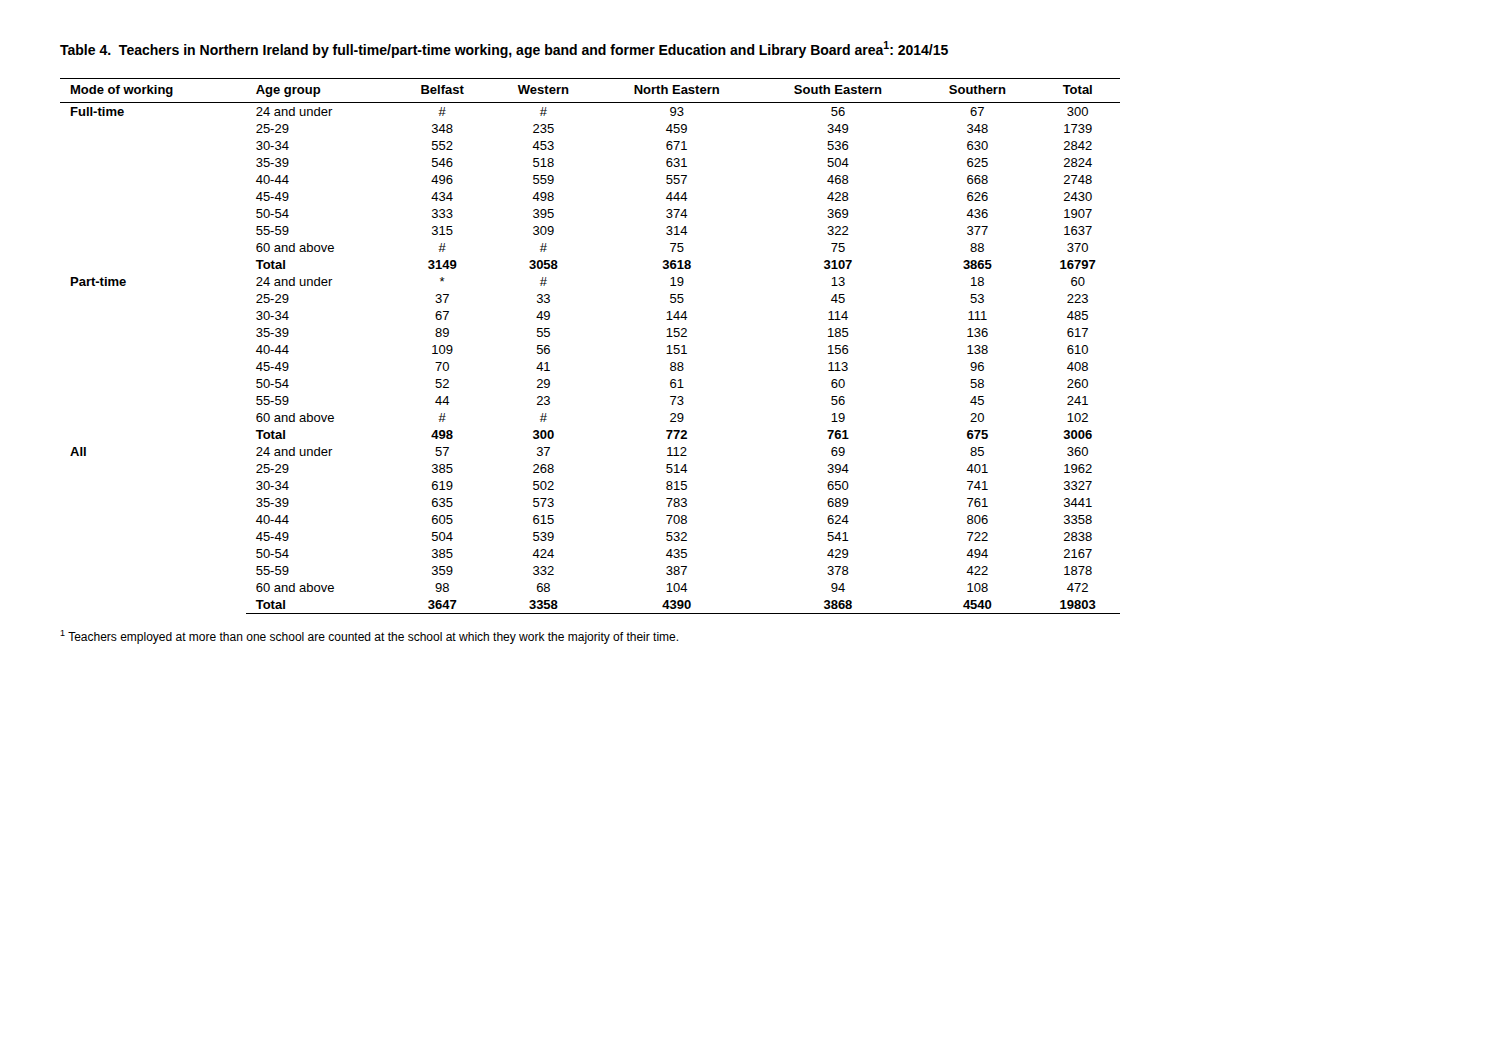Table 4. Teachers in Northern Ireland by full-time/part-time working, age band and former Education and Library Board area1: 2014/15
| Mode of working | Age group | Belfast | Western | North Eastern | South Eastern | Southern | Total |
| --- | --- | --- | --- | --- | --- | --- | --- |
| Full-time | 24 and under | # | # | 93 | 56 | 67 | 300 |
| 25-29 | 348 | 235 | 459 | 349 | 348 | 1739 |
| 30-34 | 552 | 453 | 671 | 536 | 630 | 2842 |
| 35-39 | 546 | 518 | 631 | 504 | 625 | 2824 |
| 40-44 | 496 | 559 | 557 | 468 | 668 | 2748 |
| 45-49 | 434 | 498 | 444 | 428 | 626 | 2430 |
| 50-54 | 333 | 395 | 374 | 369 | 436 | 1907 |
| 55-59 | 315 | 309 | 314 | 322 | 377 | 1637 |
| 60 and above | # | # | 75 | 75 | 88 | 370 |
| Total | 3149 | 3058 | 3618 | 3107 | 3865 | 16797 |
| Part-time | 24 and under | * | # | 19 | 13 | 18 | 60 |
| 25-29 | 37 | 33 | 55 | 45 | 53 | 223 |
| 30-34 | 67 | 49 | 144 | 114 | 111 | 485 |
| 35-39 | 89 | 55 | 152 | 185 | 136 | 617 |
| 40-44 | 109 | 56 | 151 | 156 | 138 | 610 |
| 45-49 | 70 | 41 | 88 | 113 | 96 | 408 |
| 50-54 | 52 | 29 | 61 | 60 | 58 | 260 |
| 55-59 | 44 | 23 | 73 | 56 | 45 | 241 |
| 60 and above | # | # | 29 | 19 | 20 | 102 |
| Total | 498 | 300 | 772 | 761 | 675 | 3006 |
| All | 24 and under | 57 | 37 | 112 | 69 | 85 | 360 |
| 25-29 | 385 | 268 | 514 | 394 | 401 | 1962 |
| 30-34 | 619 | 502 | 815 | 650 | 741 | 3327 |
| 35-39 | 635 | 573 | 783 | 689 | 761 | 3441 |
| 40-44 | 605 | 615 | 708 | 624 | 806 | 3358 |
| 45-49 | 504 | 539 | 532 | 541 | 722 | 2838 |
| 50-54 | 385 | 424 | 435 | 429 | 494 | 2167 |
| 55-59 | 359 | 332 | 387 | 378 | 422 | 1878 |
| 60 and above | 98 | 68 | 104 | 94 | 108 | 472 |
| Total | 3647 | 3358 | 4390 | 3868 | 4540 | 19803 |
1 Teachers employed at more than one school are counted at the school at which they work the majority of their time.